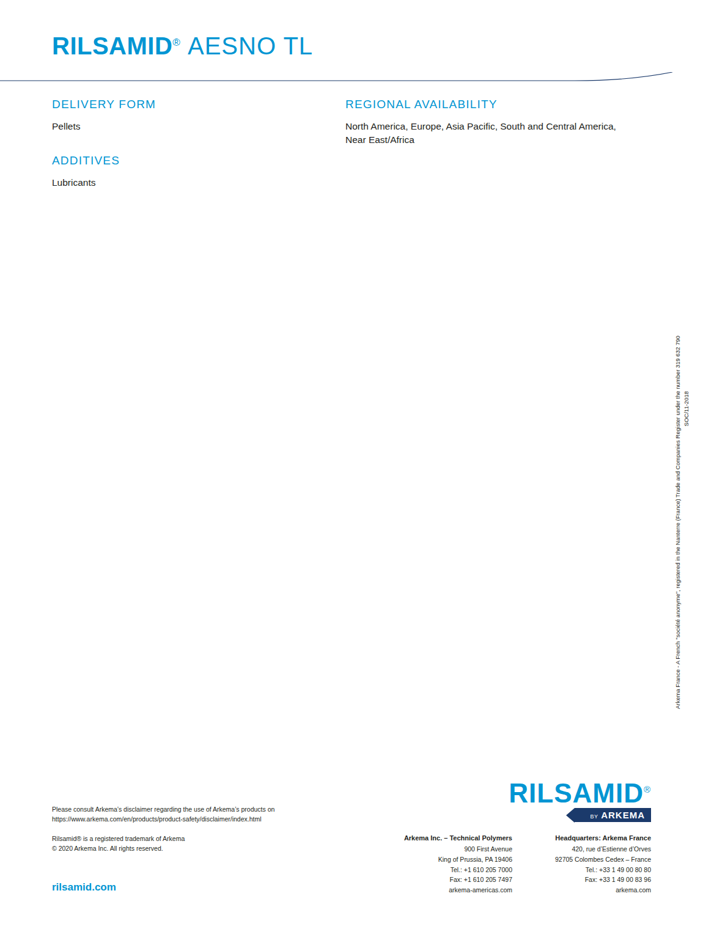RILSAMID® AESNO TL
Delivery Form
Pellets
Additives
Lubricants
Regional Availability
North America, Europe, Asia Pacific, South and Central America, Near East/Africa
Arkema France - A French "société anonyme", registered in the Nanterre (France) Trade and Companies Register under the number 319 632 790 SOC/11-2018
Please consult Arkema’s disclaimer regarding the use of Arkema’s products on
https://www.arkema.com/en/products/product-safety/disclaimer/index.html
Rilsamid® is a registered trademark of Arkema
© 2020 Arkema Inc. All rights reserved.
rilsamid.com
RILSAMID®
BY ARKEMA
Arkema Inc. – Technical Polymers
900 First Avenue
King of Prussia, PA 19406
Tel.: +1 610 205 7000
Fax: +1 610 205 7497
arkema-americas.com
Headquarters: Arkema France
420, rue d’Estienne d’Orves
92705 Colombes Cedex – France
Tel.: +33 1 49 00 80 80
Fax: +33 1 49 00 83 96
arkema.com